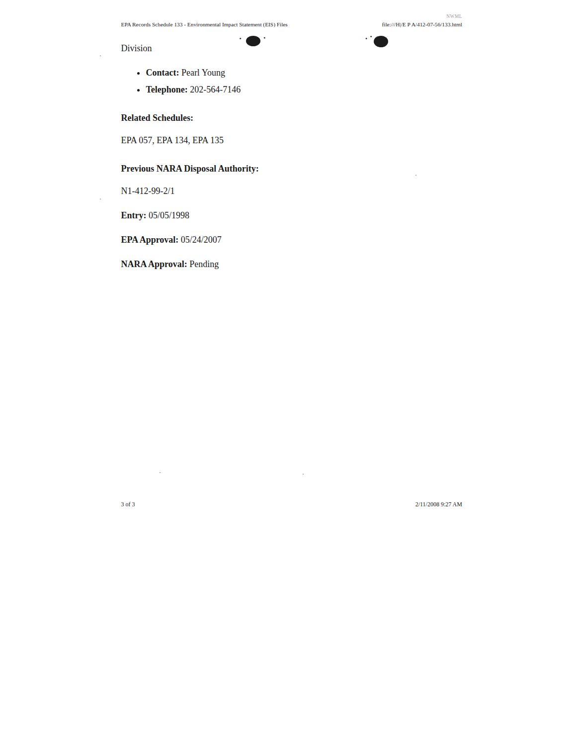EPA Records Schedule 133 - Environmental Impact Statement (EIS) Files
NWML file:///H|/E P A/412-07-56/133.html
• • • •
. . . . .
Division
Contact: Pearl Young
Telephone: 202-564-7146
Related Schedules:
EPA 057, EPA 134, EPA 135
Previous NARA Disposal Authority:
N1-412-99-2/1
Entry: 05/05/1998
EPA Approval: 05/24/2007
NARA Approval: Pending
3 of 3
2/11/2008 9:27 AM